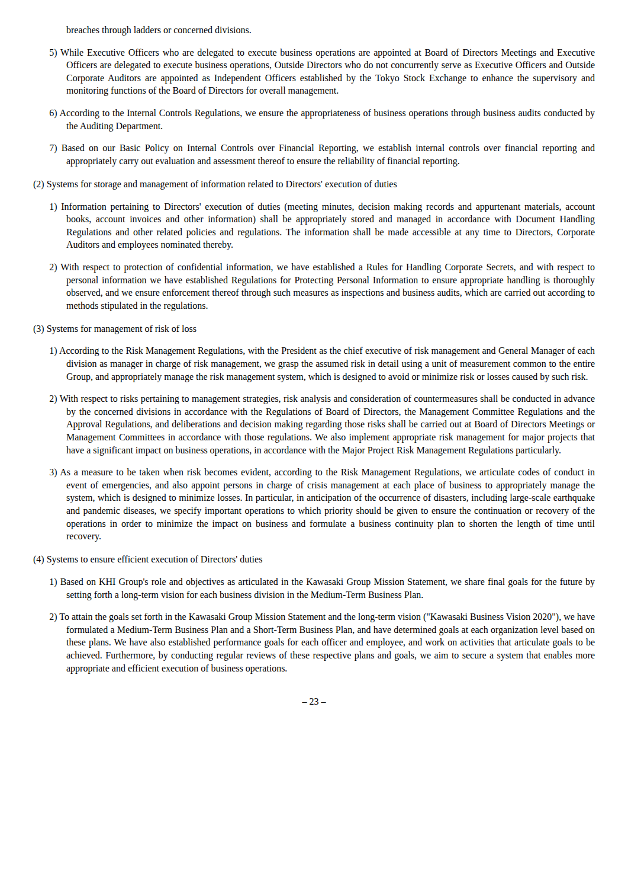breaches through ladders or concerned divisions.
5) While Executive Officers who are delegated to execute business operations are appointed at Board of Directors Meetings and Executive Officers are delegated to execute business operations, Outside Directors who do not concurrently serve as Executive Officers and Outside Corporate Auditors are appointed as Independent Officers established by the Tokyo Stock Exchange to enhance the supervisory and monitoring functions of the Board of Directors for overall management.
6) According to the Internal Controls Regulations, we ensure the appropriateness of business operations through business audits conducted by the Auditing Department.
7) Based on our Basic Policy on Internal Controls over Financial Reporting, we establish internal controls over financial reporting and appropriately carry out evaluation and assessment thereof to ensure the reliability of financial reporting.
(2) Systems for storage and management of information related to Directors' execution of duties
1) Information pertaining to Directors' execution of duties (meeting minutes, decision making records and appurtenant materials, account books, account invoices and other information) shall be appropriately stored and managed in accordance with Document Handling Regulations and other related policies and regulations. The information shall be made accessible at any time to Directors, Corporate Auditors and employees nominated thereby.
2) With respect to protection of confidential information, we have established a Rules for Handling Corporate Secrets, and with respect to personal information we have established Regulations for Protecting Personal Information to ensure appropriate handling is thoroughly observed, and we ensure enforcement thereof through such measures as inspections and business audits, which are carried out according to methods stipulated in the regulations.
(3) Systems for management of risk of loss
1) According to the Risk Management Regulations, with the President as the chief executive of risk management and General Manager of each division as manager in charge of risk management, we grasp the assumed risk in detail using a unit of measurement common to the entire Group, and appropriately manage the risk management system, which is designed to avoid or minimize risk or losses caused by such risk.
2) With respect to risks pertaining to management strategies, risk analysis and consideration of countermeasures shall be conducted in advance by the concerned divisions in accordance with the Regulations of Board of Directors, the Management Committee Regulations and the Approval Regulations, and deliberations and decision making regarding those risks shall be carried out at Board of Directors Meetings or Management Committees in accordance with those regulations. We also implement appropriate risk management for major projects that have a significant impact on business operations, in accordance with the Major Project Risk Management Regulations particularly.
3) As a measure to be taken when risk becomes evident, according to the Risk Management Regulations, we articulate codes of conduct in event of emergencies, and also appoint persons in charge of crisis management at each place of business to appropriately manage the system, which is designed to minimize losses. In particular, in anticipation of the occurrence of disasters, including large-scale earthquake and pandemic diseases, we specify important operations to which priority should be given to ensure the continuation or recovery of the operations in order to minimize the impact on business and formulate a business continuity plan to shorten the length of time until recovery.
(4) Systems to ensure efficient execution of Directors' duties
1) Based on KHI Group's role and objectives as articulated in the Kawasaki Group Mission Statement, we share final goals for the future by setting forth a long-term vision for each business division in the Medium-Term Business Plan.
2) To attain the goals set forth in the Kawasaki Group Mission Statement and the long-term vision ("Kawasaki Business Vision 2020"), we have formulated a Medium-Term Business Plan and a Short-Term Business Plan, and have determined goals at each organization level based on these plans. We have also established performance goals for each officer and employee, and work on activities that articulate goals to be achieved. Furthermore, by conducting regular reviews of these respective plans and goals, we aim to secure a system that enables more appropriate and efficient execution of business operations.
– 23 –